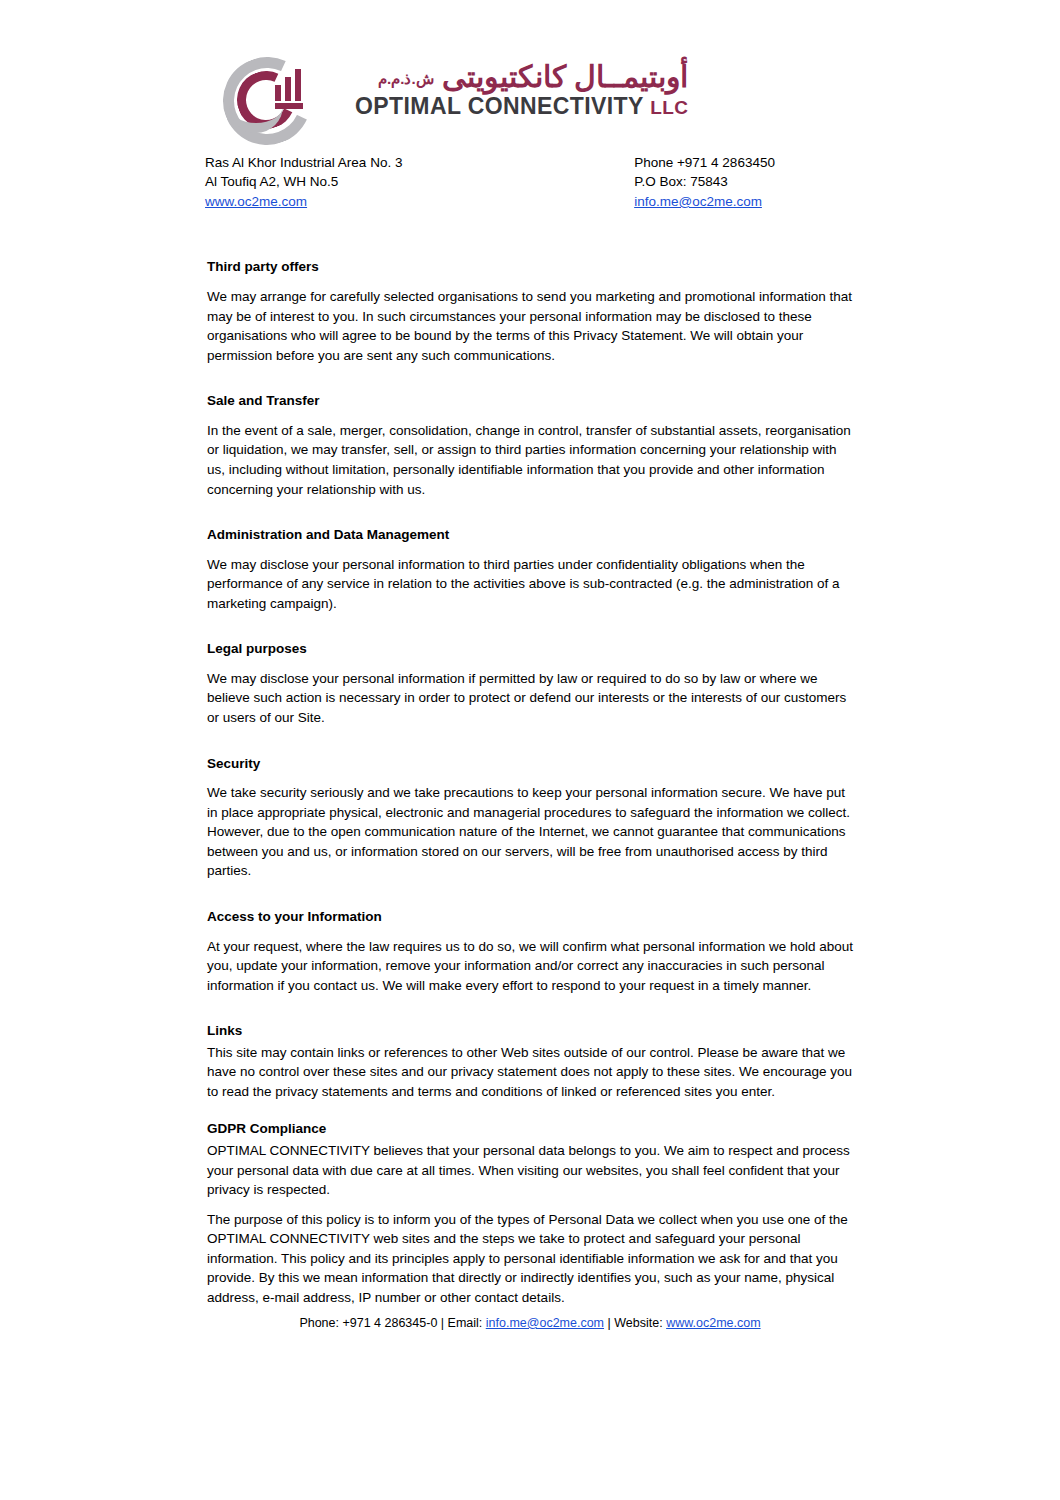أوبتيمــال كانكتيويتى ش.ذ.م.م
OPTIMAL CONNECTIVITY LLC
Ras Al Khor Industrial Area No. 3
Al Toufiq A2, WH No.5
www.oc2me.com
Phone +971 4 2863450
P.O Box: 75843
info.me@oc2me.com
Third party offers
We may arrange for carefully selected organisations to send you marketing and promotional information that may be of interest to you. In such circumstances your personal information may be disclosed to these organisations who will agree to be bound by the terms of this Privacy Statement. We will obtain your permission before you are sent any such communications.
Sale and Transfer
In the event of a sale, merger, consolidation, change in control, transfer of substantial assets, reorganisation or liquidation, we may transfer, sell, or assign to third parties information concerning your relationship with us, including without limitation, personally identifiable information that you provide and other information concerning your relationship with us.
Administration and Data Management
We may disclose your personal information to third parties under confidentiality obligations when the performance of any service in relation to the activities above is sub-contracted (e.g. the administration of a marketing campaign).
Legal purposes
We may disclose your personal information if permitted by law or required to do so by law or where we believe such action is necessary in order to protect or defend our interests or the interests of our customers or users of our Site.
Security
We take security seriously and we take precautions to keep your personal information secure. We have put in place appropriate physical, electronic and managerial procedures to safeguard the information we collect. However, due to the open communication nature of the Internet, we cannot guarantee that communications between you and us, or information stored on our servers, will be free from unauthorised access by third parties.
Access to your Information
At your request, where the law requires us to do so, we will confirm what personal information we hold about you, update your information, remove your information and/or correct any inaccuracies in such personal information if you contact us. We will make every effort to respond to your request in a timely manner.
Links
This site may contain links or references to other Web sites outside of our control. Please be aware that we have no control over these sites and our privacy statement does not apply to these sites. We encourage you to read the privacy statements and terms and conditions of linked or referenced sites you enter.
GDPR Compliance
OPTIMAL CONNECTIVITY believes that your personal data belongs to you. We aim to respect and process your personal data with due care at all times. When visiting our websites, you shall feel confident that your privacy is respected.
The purpose of this policy is to inform you of the types of Personal Data we collect when you use one of the OPTIMAL CONNECTIVITY web sites and the steps we take to protect and safeguard your personal information. This policy and its principles apply to personal identifiable information we ask for and that you provide. By this we mean information that directly or indirectly identifies you, such as your name, physical address, e-mail address, IP number or other contact details.
Phone: +971 4 286345-0 | Email: info.me@oc2me.com | Website: www.oc2me.com